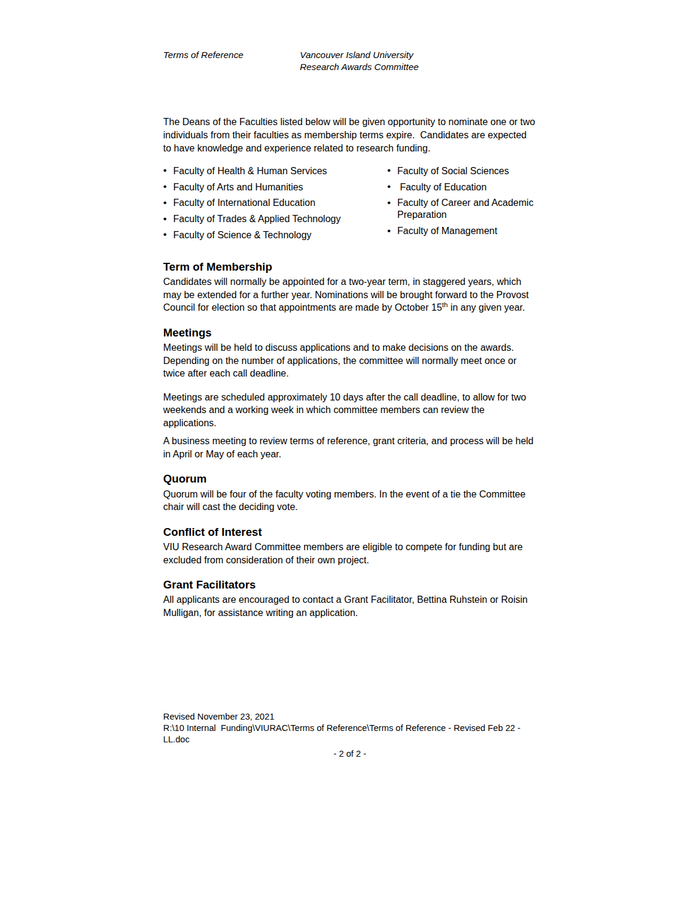Terms of Reference
Vancouver Island University
Research Awards Committee
The Deans of the Faculties listed below will be given opportunity to nominate one or two individuals from their faculties as membership terms expire. Candidates are expected to have knowledge and experience related to research funding.
Faculty of Health & Human Services
Faculty of Arts and Humanities
Faculty of International Education
Faculty of Trades & Applied Technology
Faculty of Science & Technology
Faculty of Social Sciences
Faculty of Education
Faculty of Career and Academic Preparation
Faculty of Management
Term of Membership
Candidates will normally be appointed for a two-year term, in staggered years, which may be extended for a further year. Nominations will be brought forward to the Provost Council for election so that appointments are made by October 15th in any given year.
Meetings
Meetings will be held to discuss applications and to make decisions on the awards. Depending on the number of applications, the committee will normally meet once or twice after each call deadline.
Meetings are scheduled approximately 10 days after the call deadline, to allow for two weekends and a working week in which committee members can review the applications.
A business meeting to review terms of reference, grant criteria, and process will be held in April or May of each year.
Quorum
Quorum will be four of the faculty voting members. In the event of a tie the Committee chair will cast the deciding vote.
Conflict of Interest
VIU Research Award Committee members are eligible to compete for funding but are excluded from consideration of their own project.
Grant Facilitators
All applicants are encouraged to contact a Grant Facilitator, Bettina Ruhstein or Roisin Mulligan, for assistance writing an application.
Revised November 23, 2021
R:\10 Internal Funding\VIURAC\Terms of Reference\Terms of Reference - Revised Feb 22 - LL.doc
- 2 of 2 -